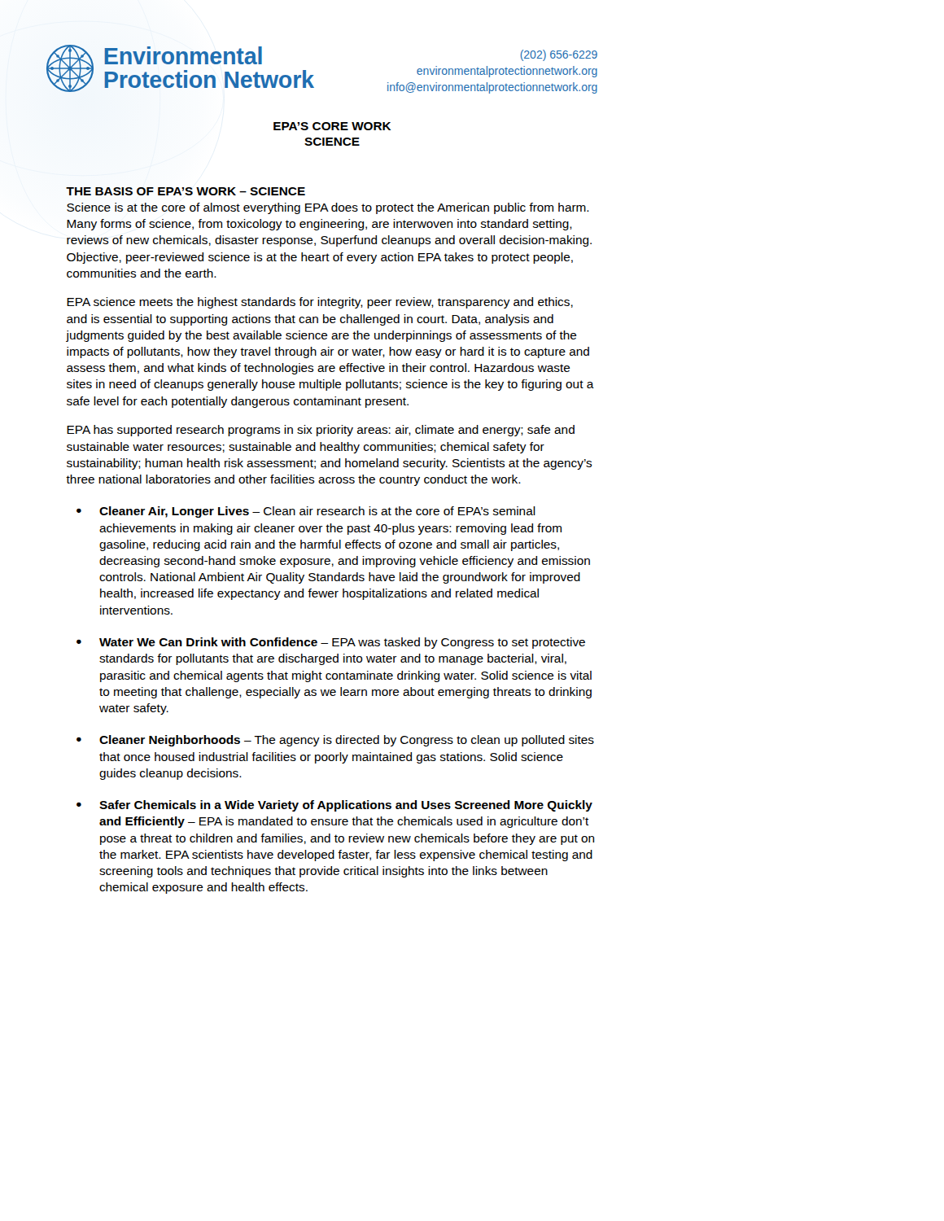Environmental
Protection Network
(202) 656-6229
environmentalprotectionnetwork.org
info@environmentalprotectionnetwork.org
EPA’S CORE WORK SCIENCE
THE BASIS OF EPA’S WORK – SCIENCE
Science is at the core of almost everything EPA does to protect the American public from harm. Many forms of science, from toxicology to engineering, are interwoven into standard setting, reviews of new chemicals, disaster response, Superfund cleanups and overall decision-making. Objective, peer-reviewed science is at the heart of every action EPA takes to protect people, communities and the earth.
EPA science meets the highest standards for integrity, peer review, transparency and ethics, and is essential to supporting actions that can be challenged in court. Data, analysis and judgments guided by the best available science are the underpinnings of assessments of the impacts of pollutants, how they travel through air or water, how easy or hard it is to capture and assess them, and what kinds of technologies are effective in their control. Hazardous waste sites in need of cleanups generally house multiple pollutants; science is the key to figuring out a safe level for each potentially dangerous contaminant present.
EPA has supported research programs in six priority areas: air, climate and energy; safe and sustainable water resources; sustainable and healthy communities; chemical safety for sustainability; human health risk assessment; and homeland security. Scientists at the agency’s three national laboratories and other facilities across the country conduct the work.
Cleaner Air, Longer Lives – Clean air research is at the core of EPA’s seminal achievements in making air cleaner over the past 40-plus years: removing lead from gasoline, reducing acid rain and the harmful effects of ozone and small air particles, decreasing second-hand smoke exposure, and improving vehicle efficiency and emission controls. National Ambient Air Quality Standards have laid the groundwork for improved health, increased life expectancy and fewer hospitalizations and related medical interventions.
Water We Can Drink with Confidence – EPA was tasked by Congress to set protective standards for pollutants that are discharged into water and to manage bacterial, viral, parasitic and chemical agents that might contaminate drinking water. Solid science is vital to meeting that challenge, especially as we learn more about emerging threats to drinking water safety.
Cleaner Neighborhoods – The agency is directed by Congress to clean up polluted sites that once housed industrial facilities or poorly maintained gas stations. Solid science guides cleanup decisions.
Safer Chemicals in a Wide Variety of Applications and Uses Screened More Quickly and Efficiently – EPA is mandated to ensure that the chemicals used in agriculture don’t pose a threat to children and families, and to review new chemicals before they are put on the market. EPA scientists have developed faster, far less expensive chemical testing and screening tools and techniques that provide critical insights into the links between chemical exposure and health effects.